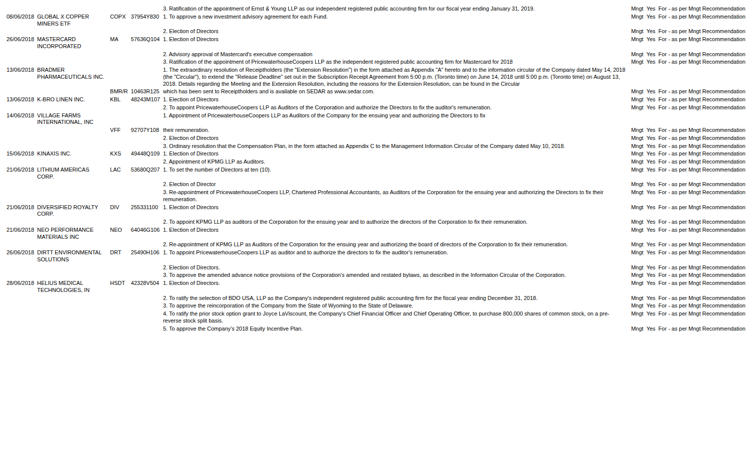| | | | | 3. Ratification of the appointment of Ernst & Young LLP as our independent registered public accounting firm for our fiscal year ending January 31, 2019. | Mngt | Yes | For - as per Mngt Recommendation |
| 08/06/2018 | GLOBAL X COPPER MINERS ETF | COPX | 37954Y830 | 1. To approve a new investment advisory agreement for each Fund. | Mngt | Yes | For - as per Mngt Recommendation |
| | | | | 2. Election of Directors | Mngt | Yes | For - as per Mngt Recommendation |
| 26/06/2018 | MASTERCARD INCORPORATED | MA | 57636Q104 | 1. Election of Directors | Mngt | Yes | For - as per Mngt Recommendation |
| | | | | 2. Advisory approval of Mastercard's executive compensation | Mngt | Yes | For - as per Mngt Recommendation |
| | | | | 3. Ratification of the appointment of PricewaterhouseCoopers LLP as the independent registered public accounting firm for Mastercard for 2018 | Mngt | Yes | For - as per Mngt Recommendation |
| 13/06/2018 | BRADMER PHARMACEUTICALS INC. | | | 1. The extraordinary resolution of Receiptholders (the "Extension Resolution") in the form attached as Appendix "A" hereto and to the information circular of the Company dated May 14, 2018 (the "Circular"), to extend the "Release Deadline" set out in the Subscription Receipt Agreement from 5:00 p.m. (Toronto time) on June 14, 2018 until 5:00 p.m. (Toronto time) on August 13, 2018. Details regarding the Meeting and the Extension Resolution, including the reasons for the Extension Resolution, can be found in the Circular | | | |
| | | BMR/R | 10463R125 | which has been sent to Receiptholders and is available on SEDAR as www.sedar.com. | Mngt | Yes | For - as per Mngt Recommendation |
| 13/06/2018 | K-BRO LINEN INC. | KBL | 48243M107 | 1. Election of Directors | Mngt | Yes | For - as per Mngt Recommendation |
| | | | | 2. To appoint PricewaterhouseCoopers LLP as Auditors of the Corporation and authorize the Directors to fix the auditor's remuneration. | Mngt | Yes | For - as per Mngt Recommendation |
| 14/06/2018 | VILLAGE FARMS INTERNATIONAL, INC | | | 1. Appointment of PricewaterhouseCoopers LLP as Auditors of the Company for the ensuing year and authorizing the Directors to fix | | | |
| | | VFF | 92707Y108 | their remuneration. | Mngt | Yes | For - as per Mngt Recommendation |
| | | | | 2. Election of Directors | Mngt | Yes | For - as per Mngt Recommendation |
| | | | | 3. Ordinary resolution that the Compensation Plan, in the form attached as Appendix C to the Management Information Circular of the Company dated May 10, 2018. | Mngt | Yes | For - as per Mngt Recommendation |
| 15/06/2018 | KINAXIS INC. | KXS | 49448Q109 | 1. Election of Directors | Mngt | Yes | For - as per Mngt Recommendation |
| | | | | 2. Appointment of KPMG LLP as Auditors. | Mngt | Yes | For - as per Mngt Recommendation |
| 21/06/2018 | LITHIUM AMERICAS CORP. | LAC | 53680Q207 | 1. To set the number of Directors at ten (10). | Mngt | Yes | For - as per Mngt Recommendation |
| | | | | 2. Election of Director | Mngt | Yes | For - as per Mngt Recommendation |
| | | | | 3. Re-appointment of PricewaterhouseCoopers LLP, Chartered Professional Accountants, as Auditors of the Corporation for the ensuing year and authorizing the Directors to fix their remuneration. | Mngt | Yes | For - as per Mngt Recommendation |
| 21/06/2018 | DIVERSIFIED ROYALTY CORP. | DIV | 255331100 | 1. Election of Directors | Mngt | Yes | For - as per Mngt Recommendation |
| | | | | 2. To appoint KPMG LLP as auditors of the Corporation for the ensuing year and to authorize the directors of the Corporation to fix their remuneration. | Mngt | Yes | For - as per Mngt Recommendation |
| 21/06/2018 | NEO PERFORMANCE MATERIALS INC | NEO | 64046G106 | 1. Election of Directors | Mngt | Yes | For - as per Mngt Recommendation |
| | | | | 2. Re-appointment of KPMG LLP as Auditors of the Corporation for the ensuing year and authorizing the board of directors of the Corporation to fix their remuneration. | Mngt | Yes | For - as per Mngt Recommendation |
| 26/06/2018 | DIRTT ENVIRONMENTAL SOLUTIONS | DRT | 25490H106 | 1. To appoint PricewaterhouseCoopers LLP as auditor and to authorize the directors to fix the auditor's remuneration. | Mngt | Yes | For - as per Mngt Recommendation |
| | | | | 2. Election of Directors. | Mngt | Yes | For - as per Mngt Recommendation |
| | | | | 3. To approve the amended advance notice provisions of the Corporation's amended and restated bylaws, as described in the Information Circular of the Corporation. | Mngt | Yes | For - as per Mngt Recommendation |
| 28/06/2018 | HELIUS MEDICAL TECHNOLOGIES, IN | HSDT | 42328V504 | 1. Election of Directors. | Mngt | Yes | For - as per Mngt Recommendation |
| | | | | 2. To ratify the selection of BDO USA, LLP as the Company's independent registered public accounting firm for the fiscal year ending December 31, 2018. | Mngt | Yes | For - as per Mngt Recommendation |
| | | | | 3. To approve the reincorporation of the Company from the State of Wyoming to the State of Delaware. | Mngt | Yes | For - as per Mngt Recommendation |
| | | | | 4. To ratify the prior stock option grant to Joyce LaViscount, the Company's Chief Financial Officer and Chief Operating Officer, to purchase 800,000 shares of common stock, on a pre-reverse stock split basis. | Mngt | Yes | For - as per Mngt Recommendation |
| | | | | 5. To approve the Company's 2018 Equity Incentive Plan. | Mngt | Yes | For - as per Mngt Recommendation |